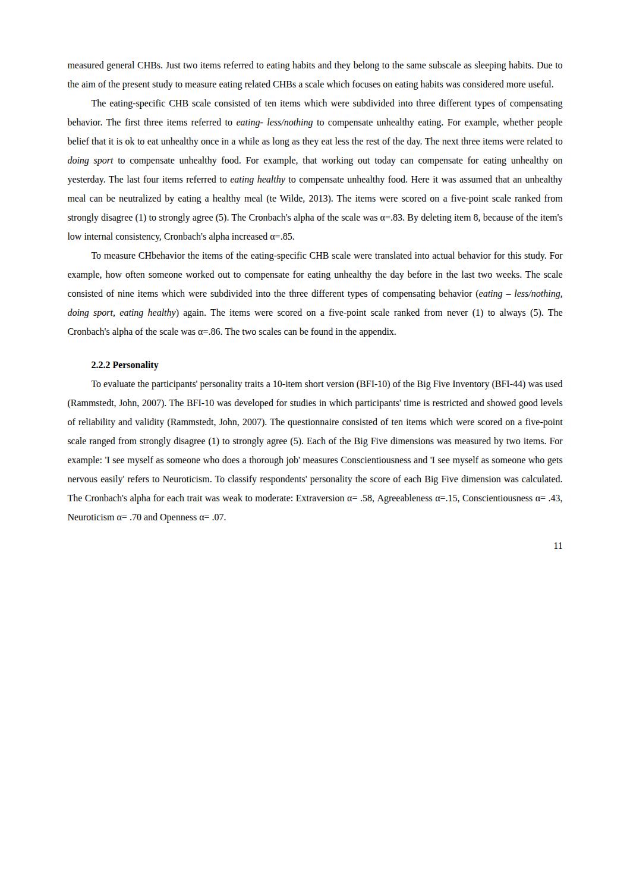measured general CHBs. Just two items referred to eating habits and they belong to the same subscale as sleeping habits. Due to the aim of the present study to measure eating related CHBs a scale which focuses on eating habits was considered more useful.
The eating-specific CHB scale consisted of ten items which were subdivided into three different types of compensating behavior. The first three items referred to eating- less/nothing to compensate unhealthy eating. For example, whether people belief that it is ok to eat unhealthy once in a while as long as they eat less the rest of the day. The next three items were related to doing sport to compensate unhealthy food. For example, that working out today can compensate for eating unhealthy on yesterday. The last four items referred to eating healthy to compensate unhealthy food. Here it was assumed that an unhealthy meal can be neutralized by eating a healthy meal (te Wilde, 2013). The items were scored on a five-point scale ranked from strongly disagree (1) to strongly agree (5). The Cronbach's alpha of the scale was α=.83. By deleting item 8, because of the item's low internal consistency, Cronbach's alpha increased α=.85.
To measure CHbehavior the items of the eating-specific CHB scale were translated into actual behavior for this study. For example, how often someone worked out to compensate for eating unhealthy the day before in the last two weeks. The scale consisted of nine items which were subdivided into the three different types of compensating behavior (eating – less/nothing, doing sport, eating healthy) again. The items were scored on a five-point scale ranked from never (1) to always (5). The Cronbach's alpha of the scale was α=.86. The two scales can be found in the appendix.
2.2.2 Personality
To evaluate the participants' personality traits a 10-item short version (BFI-10) of the Big Five Inventory (BFI-44) was used (Rammstedt, John, 2007). The BFI-10 was developed for studies in which participants' time is restricted and showed good levels of reliability and validity (Rammstedt, John, 2007). The questionnaire consisted of ten items which were scored on a five-point scale ranged from strongly disagree (1) to strongly agree (5). Each of the Big Five dimensions was measured by two items. For example: 'I see myself as someone who does a thorough job' measures Conscientiousness and 'I see myself as someone who gets nervous easily' refers to Neuroticism. To classify respondents' personality the score of each Big Five dimension was calculated. The Cronbach's alpha for each trait was weak to moderate: Extraversion α= .58, Agreeableness α=.15, Conscientiousness α= .43, Neuroticism α= .70 and Openness α= .07.
11